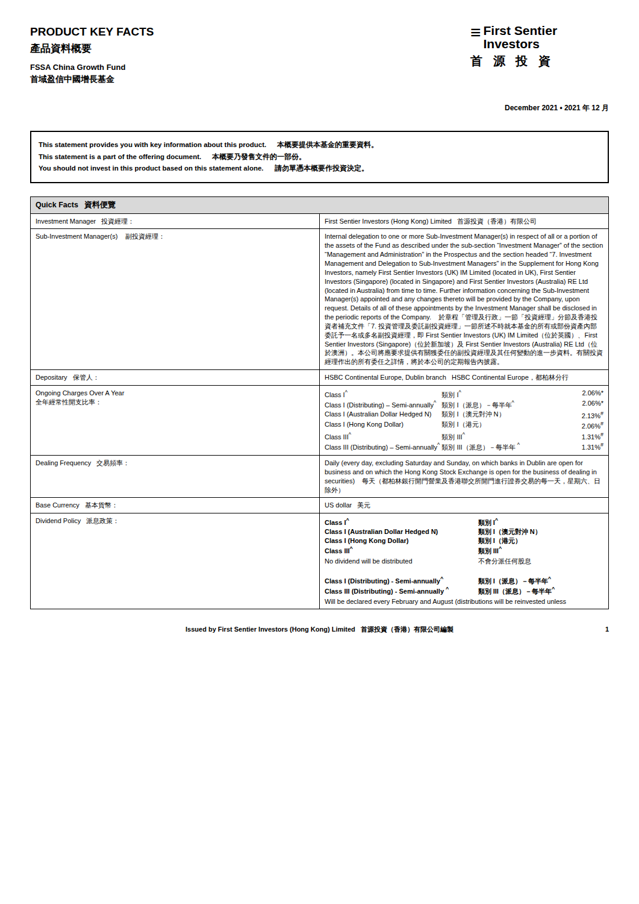PRODUCT KEY FACTS
產品資料概要
FSSA China Growth Fund
首域盈信中國增長基金
≡
First Sentier
Investors
首 源 投 資
December 2021 • 2021 年 12 月
This statement provides you with key information about this product. 本概要提供本基金的重要資料。
This statement is a part of the offering document. 本概要乃發售文件的一部份。
You should not invest in this product based on this statement alone. 請勿單憑本概要作投資決定。
| Quick Facts 資料便覽 |
| --- |
| Investment Manager 投資經理： | First Sentier Investors (Hong Kong) Limited 首源投資（香港）有限公司 |
| Sub-Investment Manager(s) 副投資經理： | Internal delegation to one or more Sub-Investment Manager(s) in respect of all or a portion of the assets of the Fund as described under the sub-section “Investment Manager” of the section “Management and Administration” in the Prospectus and the section headed “7. Investment Management and Delegation to Sub-Investment Managers” in the Supplement for Hong Kong Investors, namely First Sentier Investors (UK) IM Limited (located in UK), First Sentier Investors (Singapore) (located in Singapore) and First Sentier Investors (Australia) RE Ltd (located in Australia) from time to time. Further information concerning the Sub-Investment Manager(s) appointed and any changes thereto will be provided by the Company, upon request. Details of all of these appointments by the Investment Manager shall be disclosed in the periodic reports of the Company. 於章程「管理及行政」一節「投資經理」分節及香港投資者補充文件「7. 投資管理及委託副投資經理」一節所述不時就本基金的所有或部份資產內部委託予一名或多名副投資經理，即 First Sentier Investors (UK) IM Limited（位於英國）、First Sentier Investors (Singapore)（位於新加坡）及 First Sentier Investors (Australia) RE Ltd（位於澳洲）。本公司將應要求提供有關獲委任的副投資經理及其任何變動的進一步資料。有關投資經理作出的所有委任之詳情，將於本公司的定期報告內披露。 |
| Depositary 保管人： | HSBC Continental Europe, Dublin branch HSBC Continental Europe，都柏林分行 |
| Ongoing Charges Over A Year 全年經常性開支比率： | Class I ^ 類別 I ^ 2.06%* Class I (Distributing) – Semi-annually ^ 類別 I（派息）－每半年 ^ 2.06%* Class I (Australian Dollar Hedged N) 類別 I（澳元對沖 N） 2.13% # Class I (Hong Kong Dollar) 類別 I（港元） 2.06% # Class III ^ 類別 III ^ 1.31% # Class III (Distributing) – Semi-annually ^ 類別 III（派息）－每半年 ^ 1.31% # |
| Dealing Frequency 交易頻率： | Daily (every day, excluding Saturday and Sunday, on which banks in Dublin are open for business and on which the Hong Kong Stock Exchange is open for the business of dealing in securities) 每天（都柏林銀行開門營業及香港聯交所開門進行證券交易的每一天，星期六、日除外） |
| Base Currency 基本貨幣： | US dollar 美元 |
| Dividend Policy 派息政策： | Class I ^ 類別 I ^ Class I (Australian Dollar Hedged N) 類別 I（澳元對沖 N） Class I (Hong Kong Dollar) 類別 I（港元） Class III ^ 類別 III ^ No dividend will be distributed 不會分派任何股息 Class I (Distributing) - Semi-annually ^ 類別 I（派息）－每半年 ^ Class III (Distributing) - Semi-annually ^ 類別 III（派息）－每半年 ^ Will be declared every February and August (distributions will be reinvested unless |
Issued by First Sentier Investors (Hong Kong) Limited 首源投資（香港）有限公司編製 1